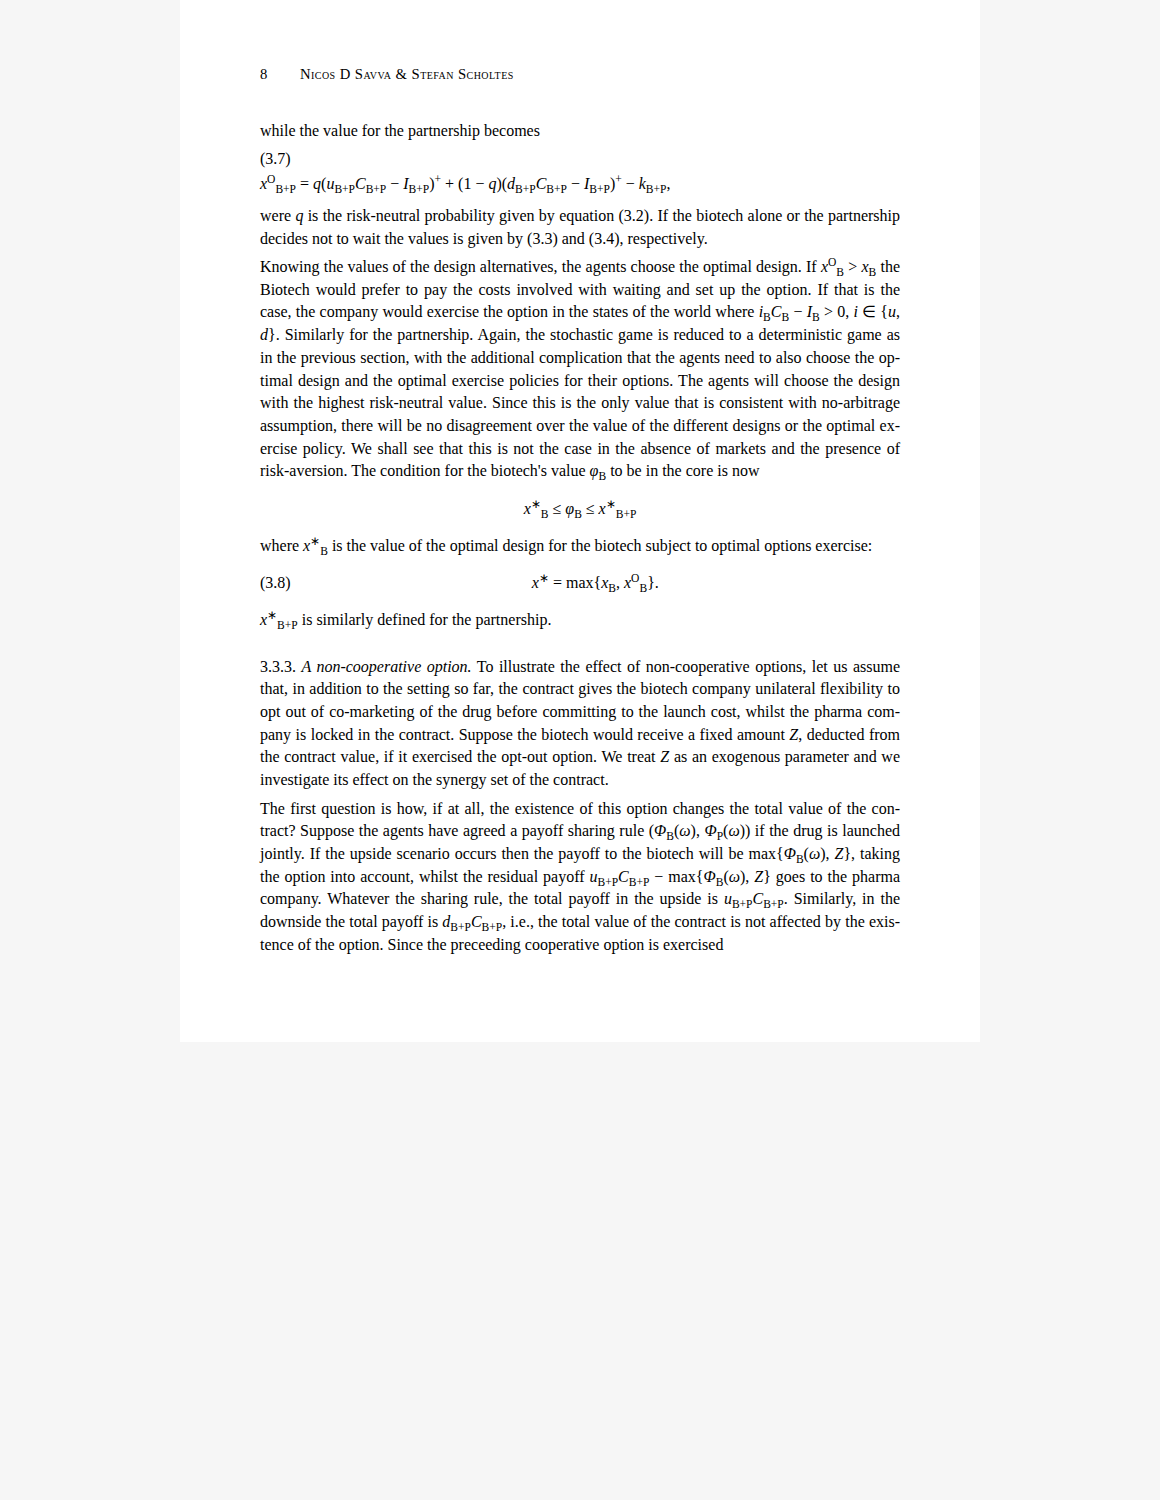8 Nicos D Savva & Stefan Scholtes
while the value for the partnership becomes
(3.7) xOB+P = q(uB+PCB+P − IB+P)+ + (1 − q)(dB+PCB+P − IB+P)+ − kB+P,
were q is the risk-neutral probability given by equation (3.2). If the biotech alone or the partnership decides not to wait the values is given by (3.3) and (3.4), respectively.
Knowing the values of the design alternatives, the agents choose the optimal design. If xOB > xB the Biotech would prefer to pay the costs involved with waiting and set up the option. If that is the case, the company would exercise the option in the states of the world where iBCB − IB > 0, i ∈ {u, d}. Similarly for the partnership. Again, the stochastic game is reduced to a deterministic game as in the previous section, with the additional complication that the agents need to also choose the optimal design and the optimal exercise policies for their options. The agents will choose the design with the highest risk-neutral value. Since this is the only value that is consistent with no-arbitrage assumption, there will be no disagreement over the value of the different designs or the optimal exercise policy. We shall see that this is not the case in the absence of markets and the presence of risk-aversion. The condition for the biotech's value φB to be in the core is now
x∗B ≤ φB ≤ x∗B+P
where x∗B is the value of the optimal design for the biotech subject to optimal options exercise:
(3.8) x∗ = max{xB, xOB}.
x∗B+P is similarly defined for the partnership.
3.3.3. A non-cooperative option. To illustrate the effect of non-cooperative options, let us assume that, in addition to the setting so far, the contract gives the biotech company unilateral flexibility to opt out of co-marketing of the drug before committing to the launch cost, whilst the pharma company is locked in the contract. Suppose the biotech would receive a fixed amount Z, deducted from the contract value, if it exercised the opt-out option. We treat Z as an exogenous parameter and we investigate its effect on the synergy set of the contract.
The first question is how, if at all, the existence of this option changes the total value of the contract? Suppose the agents have agreed a payoff sharing rule (ΦB(ω), ΦP(ω)) if the drug is launched jointly. If the upside scenario occurs then the payoff to the biotech will be max{ΦB(ω), Z}, taking the option into account, whilst the residual payoff uB+PCB+P − max{ΦB(ω), Z} goes to the pharma company. Whatever the sharing rule, the total payoff in the upside is uB+PCB+P. Similarly, in the downside the total payoff is dB+PCB+P, i.e., the total value of the contract is not affected by the existence of the option. Since the preceeding cooperative option is exercised